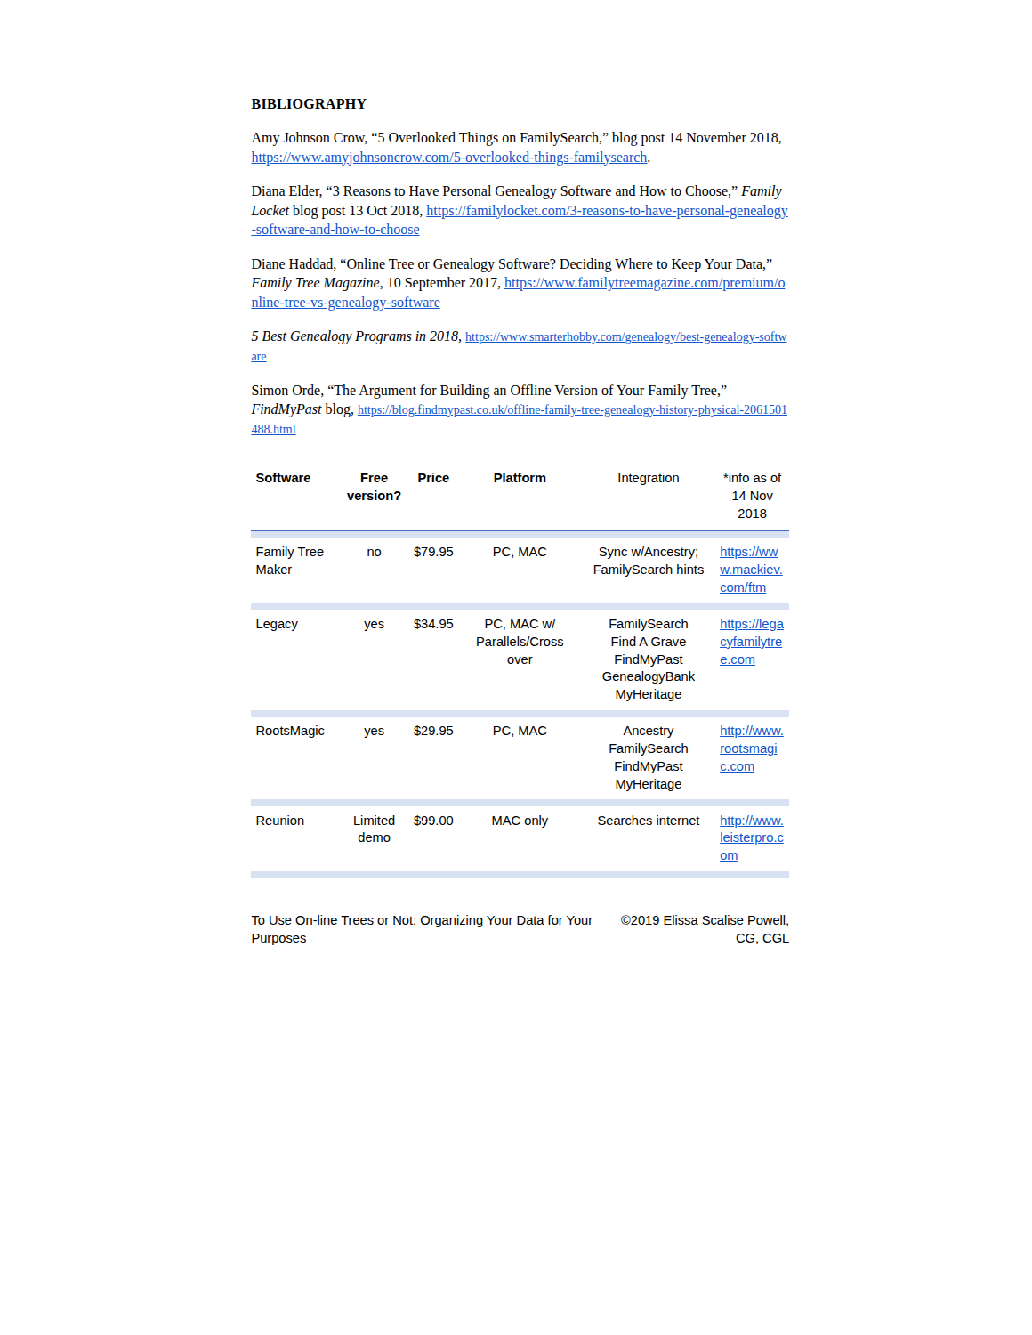BIBLIOGRAPHY
Amy Johnson Crow, “5 Overlooked Things on FamilySearch,” blog post 14 November 2018, https://www.amyjohnsoncrow.com/5-overlooked-things-familysearch.
Diana Elder, “3 Reasons to Have Personal Genealogy Software and How to Choose,” Family Locket blog post 13 Oct 2018, https://familylocket.com/3-reasons-to-have-personal-genealogy-software-and-how-to-choose
Diane Haddad, “Online Tree or Genealogy Software? Deciding Where to Keep Your Data,” Family Tree Magazine, 10 September 2017, https://www.familytreemagazine.com/premium/online-tree-vs-genealogy-software
5 Best Genealogy Programs in 2018, https://www.smarterhobby.com/genealogy/best-genealogy-software
Simon Orde, “The Argument for Building an Offline Version of Your Family Tree,” FindMyPast blog, https://blog.findmypast.co.uk/offline-family-tree-genealogy-history-physical-2061501488.html
| Software | Free version? | Price | Platform | Integration | *info as of 14 Nov 2018 |
| --- | --- | --- | --- | --- | --- |
| Family Tree Maker | no | $79.95 | PC, MAC | Sync w/Ancestry; FamilySearch hints | https://www.mackiev.com/ftm |
| Legacy | yes | $34.95 | PC, MAC w/ Parallels/Cross over | FamilySearch Find A Grave FindMyPast GenealogyBank MyHeritage | https://legacyfamilytree.com |
| RootsMagic | yes | $29.95 | PC, MAC | Ancestry FamilySearch FindMyPast MyHeritage | http://www.rootsmagic.com |
| Reunion | Limited demo | $99.00 | MAC only | Searches internet | http://www.leisterpro.com |
To Use On-line Trees or Not: Organizing Your Data for Your Purposes
©2019 Elissa Scalise Powell, CG, CGL